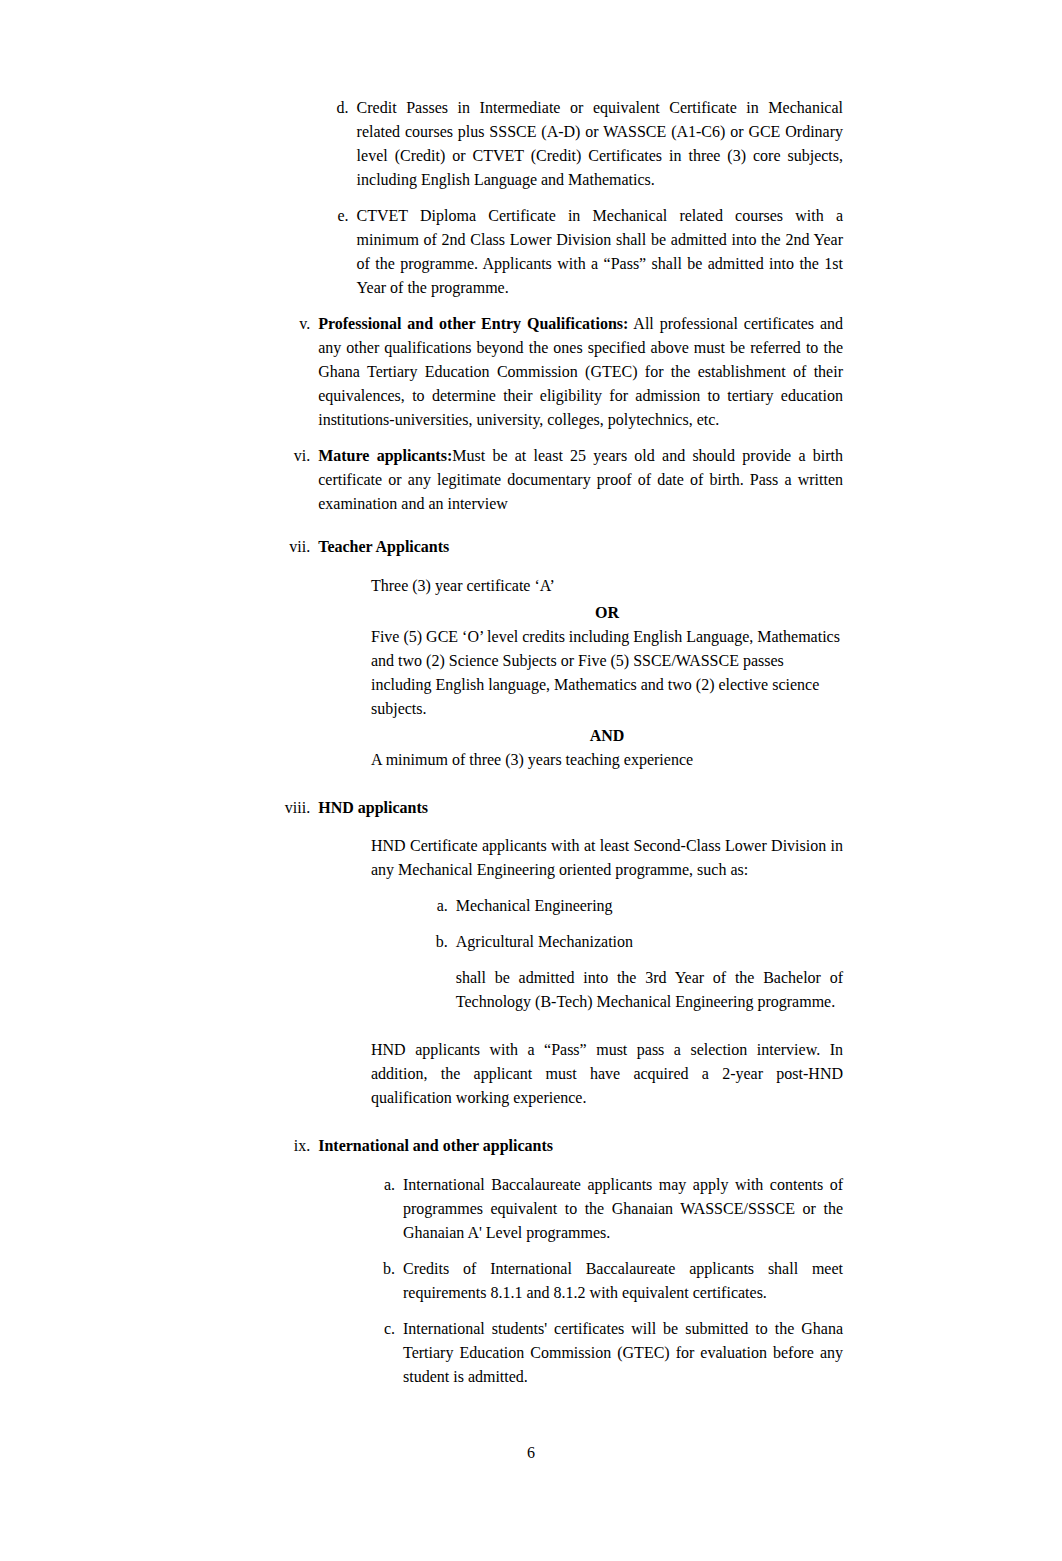d.
Credit Passes in Intermediate or equivalent Certificate in Mechanical related courses plus SSSCE (A-D) or WASSCE (A1-C6) or GCE Ordinary level (Credit) or CTVET (Credit) Certificates in three (3) core subjects, including English Language and Mathematics.
e.
CTVET Diploma Certificate in Mechanical related courses with a minimum of 2nd Class Lower Division shall be admitted into the 2nd Year of the programme. Applicants with a “Pass” shall be admitted into the 1st Year of the programme.
v.
Professional and other Entry Qualifications: All professional certificates and any other qualifications beyond the ones specified above must be referred to the Ghana Tertiary Education Commission (GTEC) for the establishment of their equivalences, to determine their eligibility for admission to tertiary education institutions-universities, university, colleges, polytechnics, etc.
vi.
Mature applicants: Must be at least 25 years old and should provide a birth certificate or any legitimate documentary proof of date of birth. Pass a written examination and an interview
vii.
Teacher Applicants
Three (3) year certificate ‘A’
OR
Five (5) GCE ‘O’ level credits including English Language, Mathematics and two (2) Science Subjects or Five (5) SSCE/WASSCE passes including English language, Mathematics and two (2) elective science subjects.
AND
A minimum of three (3) years teaching experience
viii.
HND applicants
HND Certificate applicants with at least Second-Class Lower Division in any Mechanical Engineering oriented programme, such as:
a.
Mechanical Engineering
b.
Agricultural Mechanization
shall be admitted into the 3rd Year of the Bachelor of Technology (B-Tech) Mechanical Engineering programme.
HND applicants with a “Pass” must pass a selection interview. In addition, the applicant must have acquired a 2-year post-HND qualification working experience.
ix.
International and other applicants
a.
International Baccalaureate applicants may apply with contents of programmes equivalent to the Ghanaian WASSCE/SSSCE or the Ghanaian A' Level programmes.
b.
Credits of International Baccalaureate applicants shall meet requirements 8.1.1 and 8.1.2 with equivalent certificates.
c.
International students' certificates will be submitted to the Ghana Tertiary Education Commission (GTEC) for evaluation before any student is admitted.
6